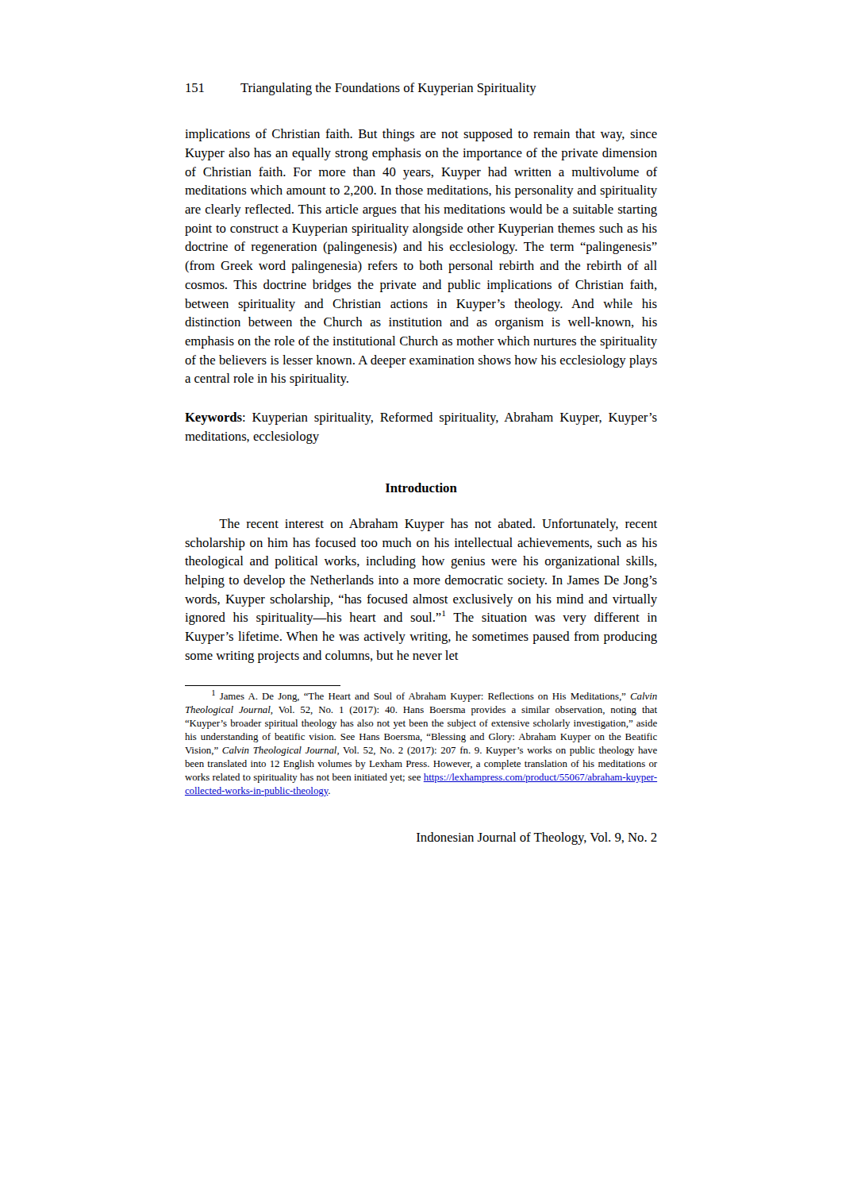151 Triangulating the Foundations of Kuyperian Spirituality
implications of Christian faith. But things are not supposed to remain that way, since Kuyper also has an equally strong emphasis on the importance of the private dimension of Christian faith. For more than 40 years, Kuyper had written a multivolume of meditations which amount to 2,200. In those meditations, his personality and spirituality are clearly reflected. This article argues that his meditations would be a suitable starting point to construct a Kuyperian spirituality alongside other Kuyperian themes such as his doctrine of regeneration (palingenesis) and his ecclesiology. The term “palingenesis” (from Greek word palingenesia) refers to both personal rebirth and the rebirth of all cosmos. This doctrine bridges the private and public implications of Christian faith, between spirituality and Christian actions in Kuyper’s theology. And while his distinction between the Church as institution and as organism is well-known, his emphasis on the role of the institutional Church as mother which nurtures the spirituality of the believers is lesser known. A deeper examination shows how his ecclesiology plays a central role in his spirituality.
Keywords: Kuyperian spirituality, Reformed spirituality, Abraham Kuyper, Kuyper’s meditations, ecclesiology
Introduction
The recent interest on Abraham Kuyper has not abated. Unfortunately, recent scholarship on him has focused too much on his intellectual achievements, such as his theological and political works, including how genius were his organizational skills, helping to develop the Netherlands into a more democratic society. In James De Jong’s words, Kuyper scholarship, “has focused almost exclusively on his mind and virtually ignored his spirituality—his heart and soul.”1 The situation was very different in Kuyper’s lifetime. When he was actively writing, he sometimes paused from producing some writing projects and columns, but he never let
1 James A. De Jong, “The Heart and Soul of Abraham Kuyper: Reflections on His Meditations,” Calvin Theological Journal, Vol. 52, No. 1 (2017): 40. Hans Boersma provides a similar observation, noting that “Kuyper’s broader spiritual theology has also not yet been the subject of extensive scholarly investigation,” aside his understanding of beatific vision. See Hans Boersma, “Blessing and Glory: Abraham Kuyper on the Beatific Vision,” Calvin Theological Journal, Vol. 52, No. 2 (2017): 207 fn. 9. Kuyper’s works on public theology have been translated into 12 English volumes by Lexham Press. However, a complete translation of his meditations or works related to spirituality has not been initiated yet; see https://lexhampress.com/product/55067/abraham-kuyper-collected-works-in-public-theology.
Indonesian Journal of Theology, Vol. 9, No. 2